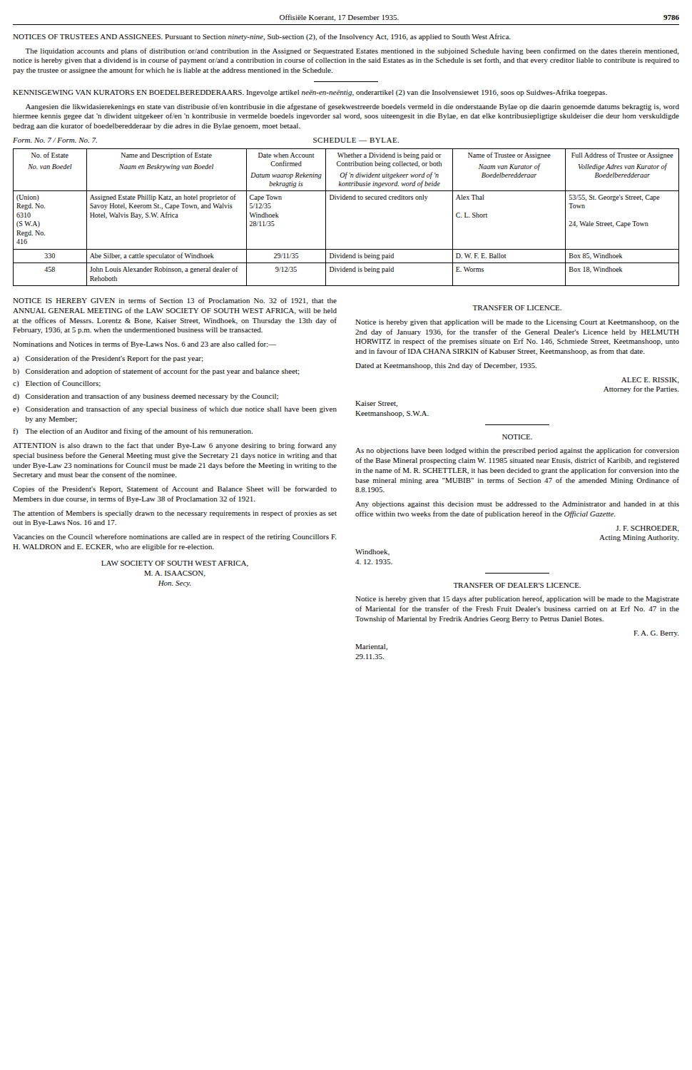Offisiële Koerant, 17 Desember 1935.
9786
NOTICES OF TRUSTEES AND ASSIGNEES. Pursuant to Section ninety-nine, Sub-section (2), of the Insolvency Act, 1916, as applied to South West Africa.
The liquidation accounts and plans of distribution or/and contribution in the Assigned or Sequestrated Estates mentioned in the subjoined Schedule having been confirmed on the dates therein mentioned, notice is hereby given that a dividend is in course of payment or/and a contribution in course of collection in the said Estates as in the Schedule is set forth, and that every creditor liable to contribute is required to pay the trustee or assignee the amount for which he is liable at the address mentioned in the Schedule.
KENNISGEWING VAN KURATORS EN BOEDELBEREDDERAARS. Ingevolge artikel neën-en-neëntig, onderartikel (2) van die Insolvensiewet 1916, soos op Suidwes-Afrika toegepas.
Aangesien die likwidasierekenings en state van distribusie of/en kontribusie in die afgestane of gesekwestreerde boedels vermeld in die onderstaande Bylae op die daarin genoemde datums bekragtig is, word hiermee kennis gegee dat 'n diwident uitgekeer of/en 'n kontribusie in vermelde boedels ingevorder sal word, soos uiteengesit in die Bylae, en dat elke kontribusiepligtige skuldeiser die deur hom verskuldigde bedrag aan die kurator of boedelberedderaar by die adres in die Bylae genoem, moet betaal.
Form. No. 7 / Form. No. 7.
SCHEDULE — BYLAE.
| No. of Estate No. van Boedel | Name and Description of Estate Naam en Beskrywing van Boedel | Date when Account Confirmed Datum waarop Rekening bekragtig is | Whether a Dividend is being paid or Contribution being collected, or both Of 'n diwident uitgekeer word of 'n kontribusie ingevord. word of beide | Name of Trustee or Assignee Naam van Kurator of Boedelberedderaar | Full Address of Trustee or Assignee Volledige Adres van Kurator of Boedelberedderaar |
| --- | --- | --- | --- | --- | --- |
| (Union) Regd. No. 6310 (S W.A) Regd. No. 416 | Assigned Estate Phillip Katz, an hotel proprietor of Savoy Hotel, Keerom St., Cape Town, and Walvis Hotel, Walvis Bay, S.W. Africa | Cape Town 5/12/35 Windhoek 28/11/35 | Dividend to secured creditors only | Alex Thal C. L. Short | 53/55, St. George's Street, Cape Town 24, Wale Street, Cape Town |
| 330 | Abe Silber, a cattle speculator of Windhoek | 29/11/35 | Dividend is being paid | D. W. F. E. Ballot | Box 85, Windhoek |
| 458 | John Louis Alexander Robinson, a general dealer of Rehoboth | 9/12/35 | Dividend is being paid | E. Worms | Box 18, Windhoek |
NOTICE IS HEREBY GIVEN in terms of Section 13 of Proclamation No. 32 of 1921, that the ANNUAL GENERAL MEETING of the LAW SOCIETY OF SOUTH WEST AFRICA, will be held at the offices of Messrs. Lorentz & Bone, Kaiser Street, Windhoek, on Thursday the 13th day of February, 1936, at 5 p.m. when the undermentioned business will be transacted.
Nominations and Notices in terms of Bye-Laws Nos. 6 and 23 are also called for:—
a) Consideration of the President's Report for the past year;
b) Consideration and adoption of statement of account for the past year and balance sheet;
c) Election of Councillors;
d) Consideration and transaction of any business deemed necessary by the Council;
e) Consideration and transaction of any special business of which due notice shall have been given by any Member;
f) The election of an Auditor and fixing of the amount of his remuneration.
ATTENTION is also drawn to the fact that under Bye-Law 6 anyone desiring to bring forward any special business before the General Meeting must give the Secretary 21 days notice in writing and that under Bye-Law 23 nominations for Council must be made 21 days before the Meeting in writing to the Secretary and must bear the consent of the nominee.
Copies of the President's Report, Statement of Account and Balance Sheet will be forwarded to Members in due course, in terms of Bye-Law 38 of Proclamation 32 of 1921.
The attention of Members is specially drawn to the necessary requirements in respect of proxies as set out in Bye-Laws Nos. 16 and 17.
Vacancies on the Council wherefore nominations are called are in respect of the retiring Councillors F. H. WALDRON and E. ECKER, who are eligible for re-election.
LAW SOCIETY OF SOUTH WEST AFRICA,
M. A. ISAACSON,
Hon. Secy.
TRANSFER OF LICENCE.
Notice is hereby given that application will be made to the Licensing Court at Keetmanshoop, on the 2nd day of January 1936, for the transfer of the General Dealer's Licence held by HELMUTH HORWITZ in respect of the premises situate on Erf No. 146, Schmiede Street, Keetmanshoop, unto and in favour of IDA CHANA SIRKIN of Kabuser Street, Keetmanshoop, as from that date.
Dated at Keetmanshoop, this 2nd day of December, 1935.
ALEC E. RISSIK,
Attorney for the Parties.
Kaiser Street,
Keetmanshoop, S.W.A.
NOTICE.
As no objections have been lodged within the prescribed period against the application for conversion of the Base Mineral prospecting claim W. 11985 situated near Etusis, district of Karibib, and registered in the name of M. R. SCHETTLER, it has been decided to grant the application for conversion into the base mineral mining area "MUBIB" in terms of Section 47 of the amended Mining Ordinance of 8.8.1905.
Any objections against this decision must be addressed to the Administrator and handed in at this office within two weeks from the date of publication hereof in the Official Gazette.
J. F. SCHROEDER,
Acting Mining Authority.
Windhoek,
4. 12. 1935.
TRANSFER OF DEALER'S LICENCE.
Notice is hereby given that 15 days after publication hereof, application will be made to the Magistrate of Mariental for the transfer of the Fresh Fruit Dealer's business carried on at Erf No. 47 in the Township of Mariental by Fredrik Andries Georg Berry to Petrus Daniel Botes.
F. A. G. Berry.
Mariental,
29.11.35.